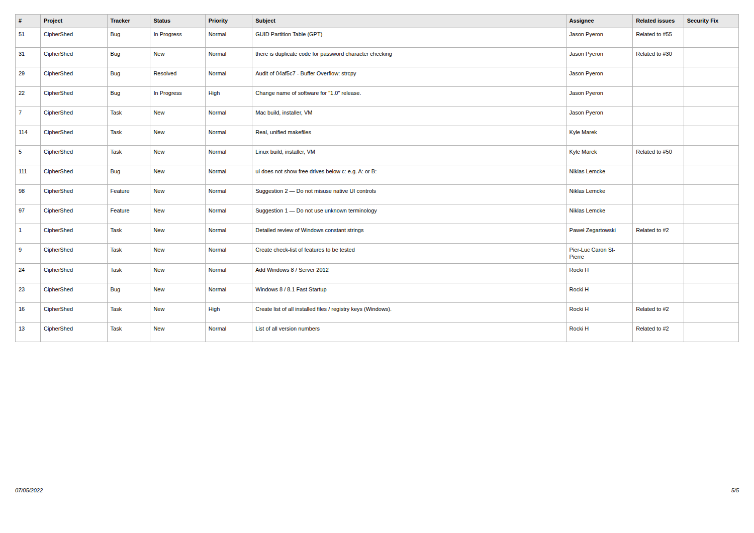| # | Project | Tracker | Status | Priority | Subject | Assignee | Related issues | Security Fix |
| --- | --- | --- | --- | --- | --- | --- | --- | --- |
| 51 | CipherShed | Bug | In Progress | Normal | GUID Partition Table (GPT) | Jason Pyeron | Related to #55 | |
| 31 | CipherShed | Bug | New | Normal | there is duplicate code for password character checking | Jason Pyeron | Related to #30 | |
| 29 | CipherShed | Bug | Resolved | Normal | Audit of 04af5c7 - Buffer Overflow: strcpy | Jason Pyeron | | |
| 22 | CipherShed | Bug | In Progress | High | Change name of software for "1.0" release. | Jason Pyeron | | |
| 7 | CipherShed | Task | New | Normal | Mac build, installer, VM | Jason Pyeron | | |
| 114 | CipherShed | Task | New | Normal | Real, unified makefiles | Kyle Marek | | |
| 5 | CipherShed | Task | New | Normal | Linux build, installer, VM | Kyle Marek | Related to #50 | |
| 111 | CipherShed | Bug | New | Normal | ui does not show free drives below c: e.g. A: or B: | Niklas Lemcke | | |
| 98 | CipherShed | Feature | New | Normal | Suggestion 2 — Do not misuse native UI controls | Niklas Lemcke | | |
| 97 | CipherShed | Feature | New | Normal | Suggestion 1 — Do not use unknown terminology | Niklas Lemcke | | |
| 1 | CipherShed | Task | New | Normal | Detailed review of Windows constant strings | Paweł Zegartowski | Related to #2 | |
| 9 | CipherShed | Task | New | Normal | Create check-list of features to be tested | Pier-Luc Caron St-Pierre | | |
| 24 | CipherShed | Task | New | Normal | Add Windows 8 / Server 2012 | Rocki H | | |
| 23 | CipherShed | Bug | New | Normal | Windows 8 / 8.1 Fast Startup | Rocki H | | |
| 16 | CipherShed | Task | New | High | Create list of all installed files / registry keys (Windows). | Rocki H | Related to #2 | |
| 13 | CipherShed | Task | New | Normal | List of all version numbers | Rocki H | Related to #2 | |
07/05/2022 5/5